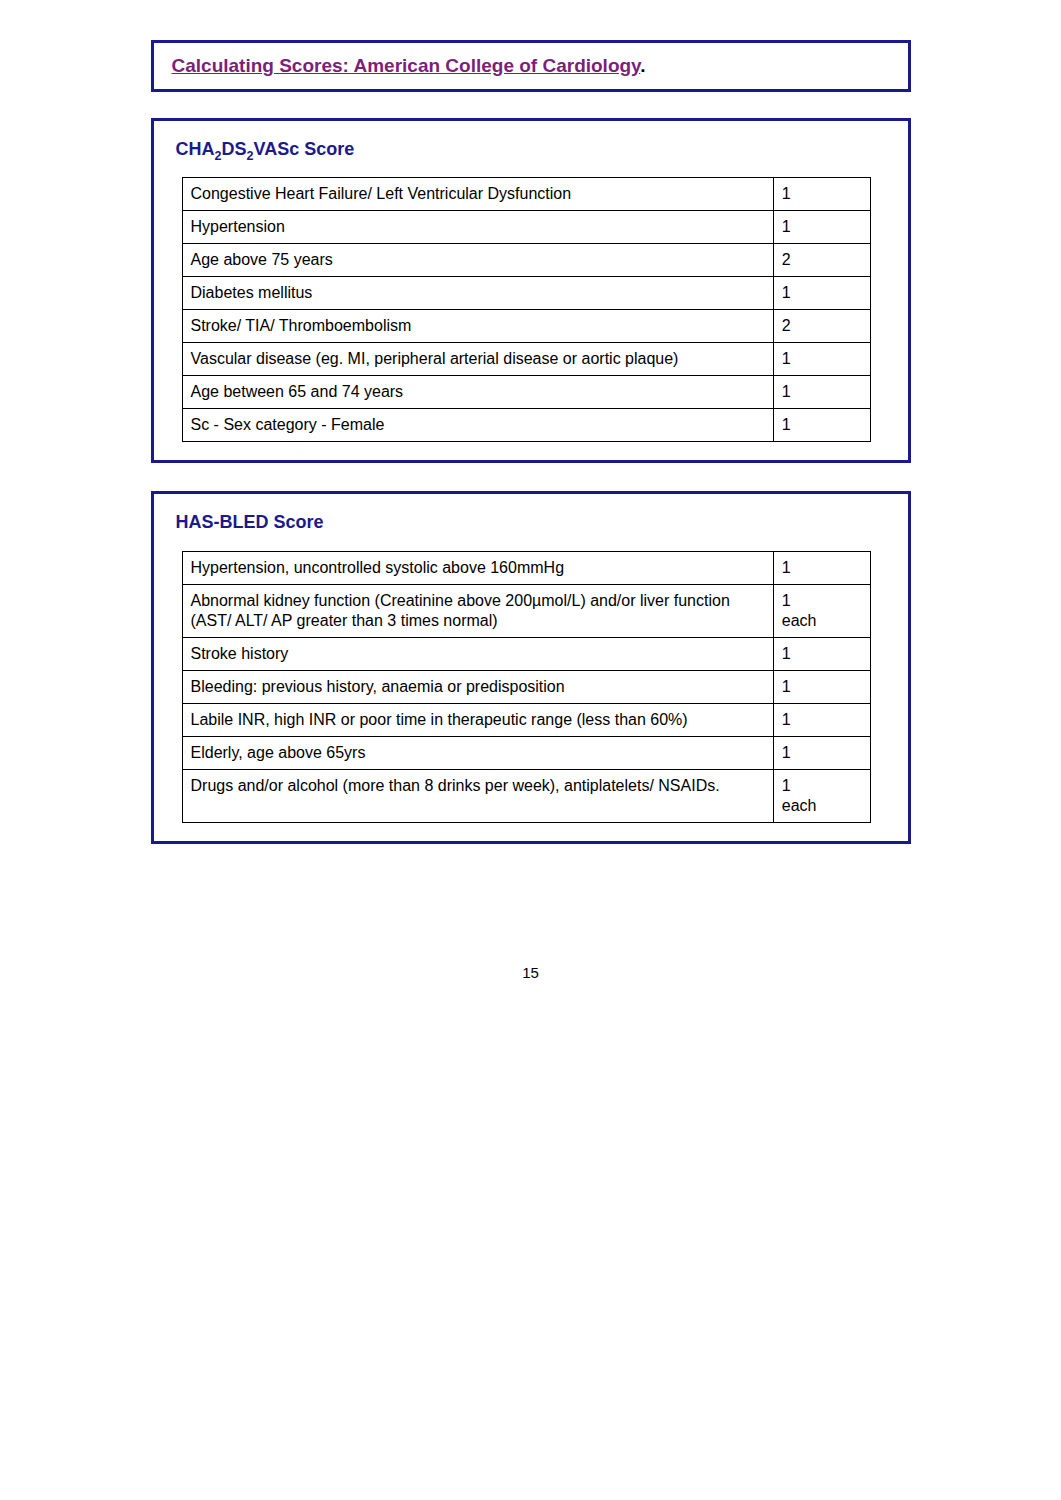Calculating Scores: American College of Cardiology.
CHA2DS2VASc Score
| Congestive Heart Failure/ Left Ventricular Dysfunction | 1 |
| Hypertension | 1 |
| Age above 75 years | 2 |
| Diabetes mellitus | 1 |
| Stroke/ TIA/ Thromboembolism | 2 |
| Vascular disease (eg. MI, peripheral arterial disease or aortic plaque) | 1 |
| Age between 65 and 74 years | 1 |
| Sc - Sex category - Female | 1 |
HAS-BLED Score
| Hypertension, uncontrolled systolic above 160mmHg | 1 |
| Abnormal kidney function (Creatinine above 200µmol/L) and/or liver function (AST/ ALT/ AP greater than 3 times normal) | 1 each |
| Stroke history | 1 |
| Bleeding: previous history, anaemia or predisposition | 1 |
| Labile INR, high INR or poor time in therapeutic range (less than 60%) | 1 |
| Elderly, age above 65yrs | 1 |
| Drugs and/or alcohol (more than 8 drinks per week), antiplatelets/ NSAIDs. | 1 each |
15